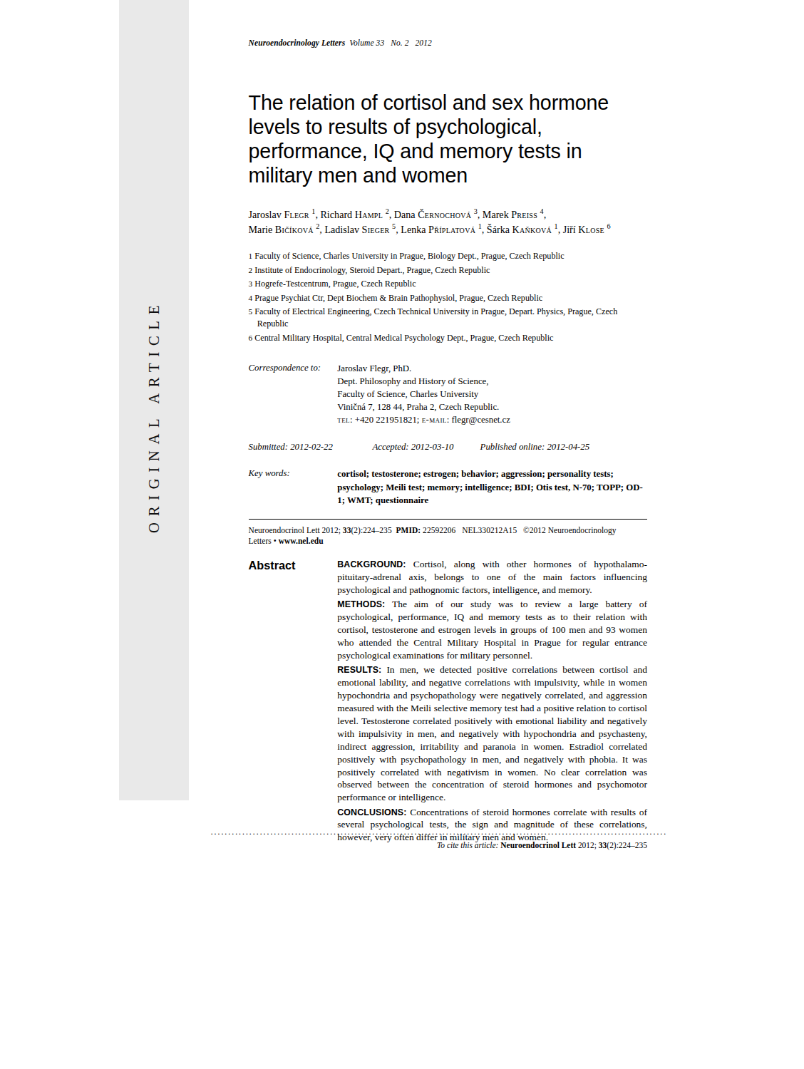ORIGINAL ARTICLE
Neuroendocrinology Letters Volume 33 No. 2 2012
The relation of cortisol and sex hormone levels to results of psychological, performance, IQ and memory tests in military men and women
Jaroslav Flegr 1, Richard Hampl 2, Dana Černochová 3, Marek Preiss 4,
Marie Bičíková 2, Ladislav Sieger 5, Lenka Příplatová 1, Šárka Kaňková 1, Jiří Klose 6
1 Faculty of Science, Charles University in Prague, Biology Dept., Prague, Czech Republic
2 Institute of Endocrinology, Steroid Depart., Prague, Czech Republic
3 Hogrefe-Testcentrum, Prague, Czech Republic
4 Prague Psychiat Ctr, Dept Biochem & Brain Pathophysiol, Prague, Czech Republic
5 Faculty of Electrical Engineering, Czech Technical University in Prague, Depart. Physics, Prague, Czech Republic
6 Central Military Hospital, Central Medical Psychology Dept., Prague, Czech Republic
| Correspondence to: | Jaroslav Flegr, PhD. Dept. Philosophy and History of Science, Faculty of Science, Charles University Viničná 7, 128 44, Praha 2, Czech Republic. tel : +420 221951821; e-mail : flegr@cesnet.cz |
Submitted: 2012-02-22 Accepted: 2012-03-10 Published online: 2012-04-25
| Key words: | cortisol; testosterone; estrogen; behavior; aggression; personality tests; psychology; Meili test; memory; intelligence; BDI; Otis test, N-70; TOPP; OD-1; WMT; questionnaire |
Neuroendocrinol Lett 2012; 33(2):224–235 PMID: 22592206 NEL330212A15 ©2012 Neuroendocrinology Letters • www.nel.edu
Abstract
BACKGROUND: Cortisol, along with other hormones of hypothalamo-pituitary-adrenal axis, belongs to one of the main factors influencing psychological and pathognomic factors, intelligence, and memory.
METHODS: The aim of our study was to review a large battery of psychological, performance, IQ and memory tests as to their relation with cortisol, testosterone and estrogen levels in groups of 100 men and 93 women who attended the Central Military Hospital in Prague for regular entrance psychological examinations for military personnel.
RESULTS: In men, we detected positive correlations between cortisol and emotional lability, and negative correlations with impulsivity, while in women hypochondria and psychopathology were negatively correlated, and aggression measured with the Meili selective memory test had a positive relation to cortisol level. Testosterone correlated positively with emotional liability and negatively with impulsivity in men, and negatively with hypochondria and psychasteny, indirect aggression, irritability and paranoia in women. Estradiol correlated positively with psychopathology in men, and negatively with phobia. It was positively correlated with negativism in women. No clear correlation was observed between the concentration of steroid hormones and psychomotor performance or intelligence.
CONCLUSIONS: Concentrations of steroid hormones correlate with results of several psychological tests, the sign and magnitude of these correlations, however, very often differ in military men and women.
..................................................................................................................................
To cite this article: Neuroendocrinol Lett 2012; 33(2):224–235